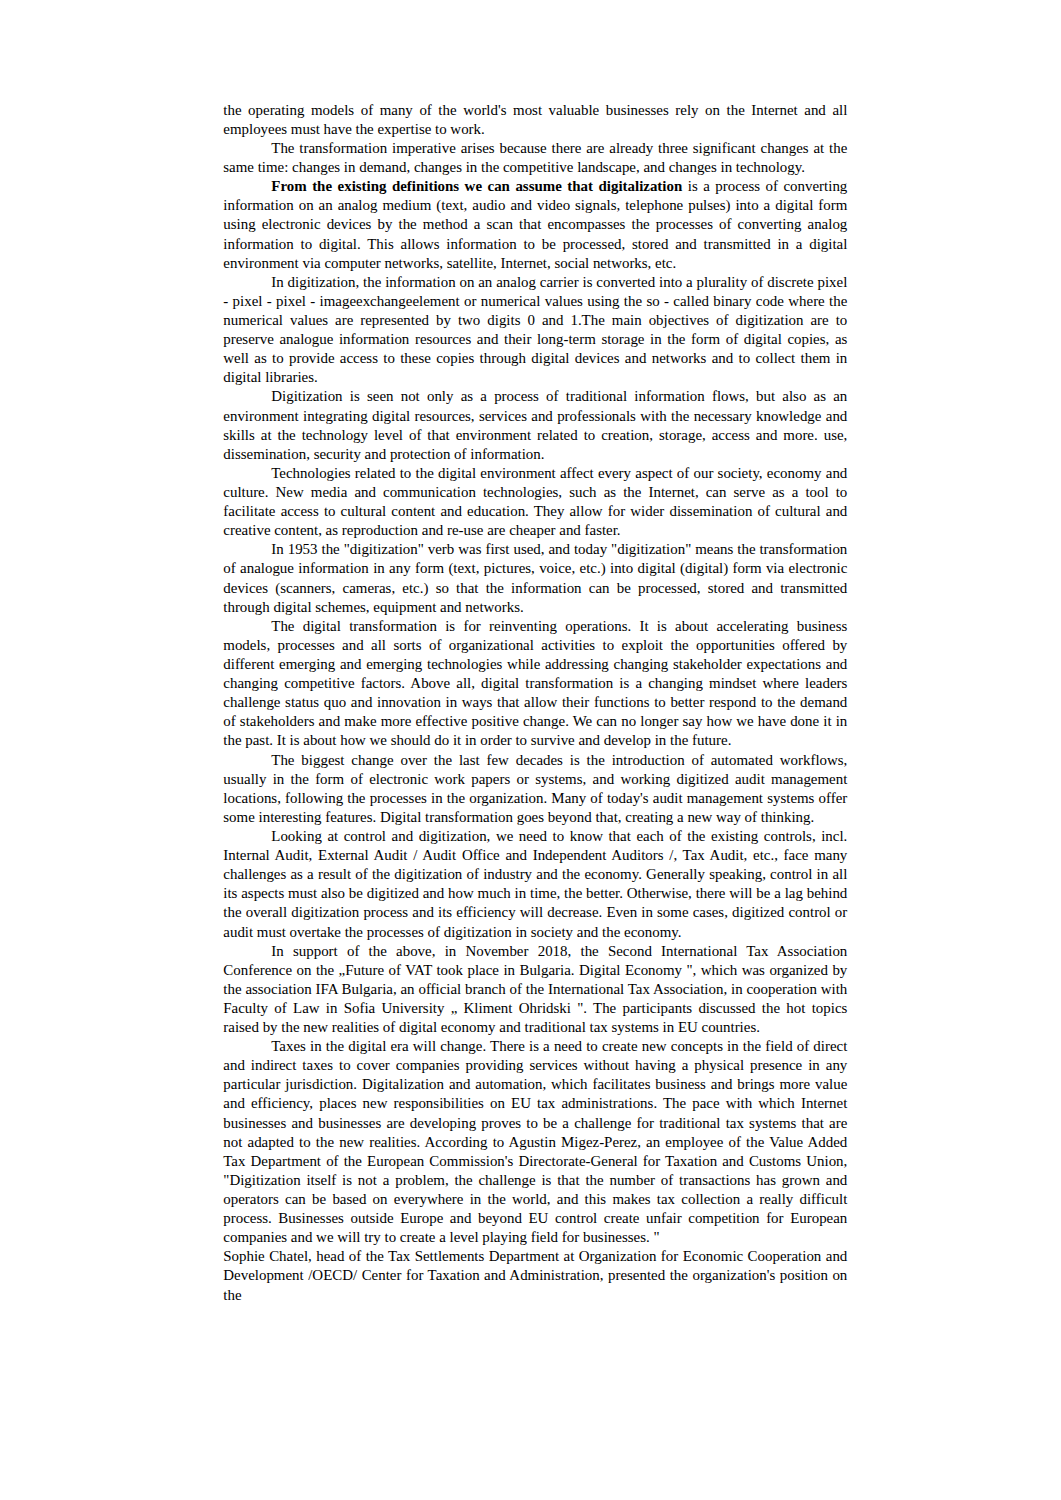the operating models of many of the world's most valuable businesses rely on the Internet and all employees must have the expertise to work.
The transformation imperative arises because there are already three significant changes at the same time: changes in demand, changes in the competitive landscape, and changes in technology.
From the existing definitions we can assume that digitalization is a process of converting information on an analog medium (text, audio and video signals, telephone pulses) into a digital form using electronic devices by the method a scan that encompasses the processes of converting analog information to digital. This allows information to be processed, stored and transmitted in a digital environment via computer networks, satellite, Internet, social networks, etc.
In digitization, the information on an analog carrier is converted into a plurality of discrete pixel - pixel - pixel - imageexchangeelement or numerical values using the so - called binary code where the numerical values are represented by two digits 0 and 1.The main objectives of digitization are to preserve analogue information resources and their long-term storage in the form of digital copies, as well as to provide access to these copies through digital devices and networks and to collect them in digital libraries.
Digitization is seen not only as a process of traditional information flows, but also as an environment integrating digital resources, services and professionals with the necessary knowledge and skills at the technology level of that environment related to creation, storage, access and more. use, dissemination, security and protection of information.
Technologies related to the digital environment affect every aspect of our society, economy and culture. New media and communication technologies, such as the Internet, can serve as a tool to facilitate access to cultural content and education. They allow for wider dissemination of cultural and creative content, as reproduction and re-use are cheaper and faster.
In 1953 the "digitization" verb was first used, and today "digitization" means the transformation of analogue information in any form (text, pictures, voice, etc.) into digital (digital) form via electronic devices (scanners, cameras, etc.) so that the information can be processed, stored and transmitted through digital schemes, equipment and networks.
The digital transformation is for reinventing operations. It is about accelerating business models, processes and all sorts of organizational activities to exploit the opportunities offered by different emerging and emerging technologies while addressing changing stakeholder expectations and changing competitive factors. Above all, digital transformation is a changing mindset where leaders challenge status quo and innovation in ways that allow their functions to better respond to the demand of stakeholders and make more effective positive change. We can no longer say how we have done it in the past. It is about how we should do it in order to survive and develop in the future.
The biggest change over the last few decades is the introduction of automated workflows, usually in the form of electronic work papers or systems, and working digitized audit management locations, following the processes in the organization. Many of today's audit management systems offer some interesting features. Digital transformation goes beyond that, creating a new way of thinking.
Looking at control and digitization, we need to know that each of the existing controls, incl. Internal Audit, External Audit / Audit Office and Independent Auditors /, Tax Audit, etc., face many challenges as a result of the digitization of industry and the economy. Generally speaking, control in all its aspects must also be digitized and how much in time, the better. Otherwise, there will be a lag behind the overall digitization process and its efficiency will decrease. Even in some cases, digitized control or audit must overtake the processes of digitization in society and the economy.
In support of the above, in November 2018, the Second International Tax Association Conference on the „Future of VAT took place in Bulgaria. Digital Economy ", which was organized by the association IFA Bulgaria, an official branch of the International Tax Association, in cooperation with Faculty of Law in Sofia University „ Kliment Ohridski ". The participants discussed the hot topics raised by the new realities of digital economy and traditional tax systems in EU countries.
Taxes in the digital era will change. There is a need to create new concepts in the field of direct and indirect taxes to cover companies providing services without having a physical presence in any particular jurisdiction. Digitalization and automation, which facilitates business and brings more value and efficiency, places new responsibilities on EU tax administrations. The pace with which Internet businesses and businesses are developing proves to be a challenge for traditional tax systems that are not adapted to the new realities. According to Agustin Migez-Perez, an employee of the Value Added Tax Department of the European Commission's Directorate-General for Taxation and Customs Union, "Digitization itself is not a problem, the challenge is that the number of transactions has grown and operators can be based on everywhere in the world, and this makes tax collection a really difficult process. Businesses outside Europe and beyond EU control create unfair competition for European companies and we will try to create a level playing field for businesses. "
Sophie Chatel, head of the Tax Settlements Department at Organization for Economic Cooperation and Development /OECD/ Center for Taxation and Administration, presented the organization's position on the